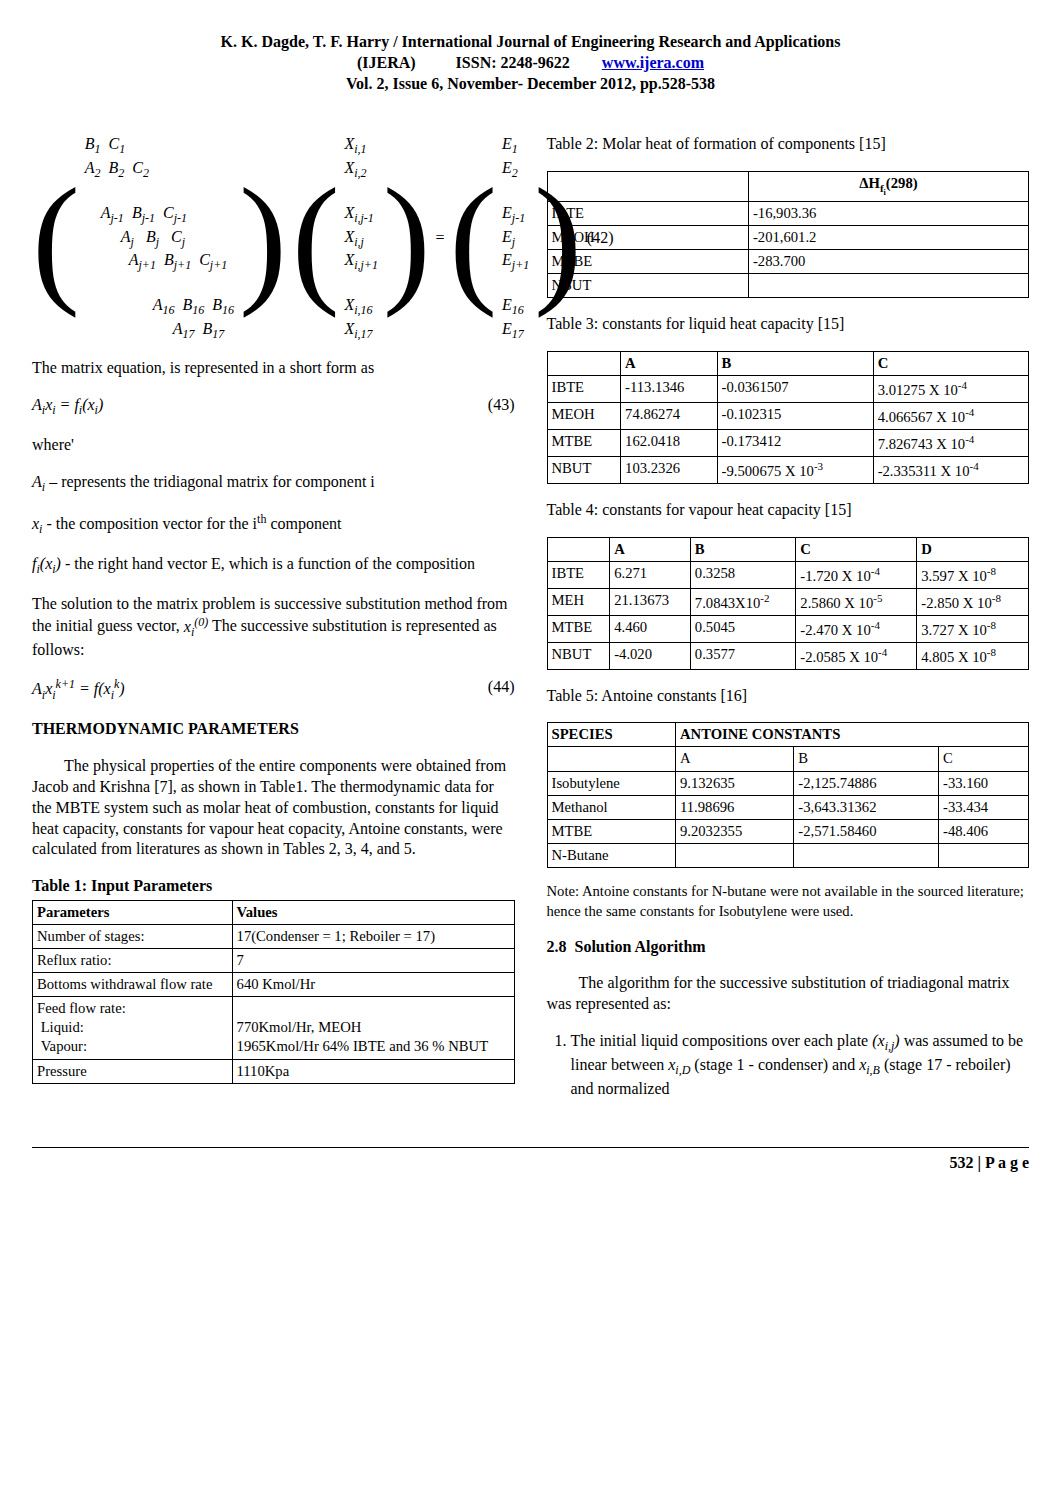K. K. Dagde, T. F. Harry / International Journal of Engineering Research and Applications
(IJERA) ISSN: 2248-9622 www.ijera.com
Vol. 2, Issue 6, November- December 2012, pp.528-538
(
B1 C1
A2 B2 C2
Aj-1 Bj-1 Cj-1
Aj Bj Cj
Aj+1 Bj+1 Cj+1
A16 B16 B16
A17 B17
) (
Xi,1
Xi,2
Xi,j-1
Xi,j
Xi,j+1
Xi,16
Xi,17
) = (
E1
E2
Ej-1
Ej
Ej+1
E16
E17
) (42)
The matrix equation, is represented in a short form as
Aixi = fi(xi) (43)
where'
Ai – represents the tridiagonal matrix for component i
xi - the composition vector for the ith component
fi(xi) - the right hand vector E, which is a function of the composition
The solution to the matrix problem is successive substitution method from the initial guess vector, xi(0) The successive substitution is represented as follows:
Aixik+1 = f(xik) (44)
THERMODYNAMIC PARAMETERS
The physical properties of the entire components were obtained from Jacob and Krishna [7], as shown in Table1. The thermodynamic data for the MBTE system such as molar heat of combustion, constants for liquid heat capacity, constants for vapour heat copacity, Antoine constants, were calculated from literatures as shown in Tables 2, 3, 4, and 5.
Table 1: Input Parameters
| Parameters | Values |
| --- | --- |
| Number of stages: | 17(Condenser = 1; Reboiler = 17) |
| Reflux ratio: | 7 |
| Bottoms withdrawal flow rate | 640 Kmol/Hr |
| Feed flow rate: Liquid: Vapour: | 770Kmol/Hr, MEOH 1965Kmol/Hr 64% IBTE and 36 % NBUT |
| Pressure | 1110Kpa |
Table 2: Molar heat of formation of components [15]
| | ΔH f i (298) |
| --- | --- |
| IBTE | -16,903.36 |
| MEOH | -201,601.2 |
| MTBE | -283.700 |
| NBUT | |
Table 3: constants for liquid heat capacity [15]
| | A | B | C |
| --- | --- | --- | --- |
| IBTE | -113.1346 | -0.0361507 | 3.01275 X 10 -4 |
| MEOH | 74.86274 | -0.102315 | 4.066567 X 10 -4 |
| MTBE | 162.0418 | -0.173412 | 7.826743 X 10 -4 |
| NBUT | 103.2326 | -9.500675 X 10 -3 | -2.335311 X 10 -4 |
Table 4: constants for vapour heat capacity [15]
| | A | B | C | D |
| --- | --- | --- | --- | --- |
| IBTE | 6.271 | 0.3258 | -1.720 X 10 -4 | 3.597 X 10 -8 |
| MEH | 21.13673 | 7.0843X10 -2 | 2.5860 X 10 -5 | -2.850 X 10 -8 |
| MTBE | 4.460 | 0.5045 | -2.470 X 10 -4 | 3.727 X 10 -8 |
| NBUT | -4.020 | 0.3577 | -2.0585 X 10 -4 | 4.805 X 10 -8 |
Table 5: Antoine constants [16]
| SPECIES | ANTOINE CONSTANTS |
| --- | --- |
| | A | B | C |
| Isobutylene | 9.132635 | -2,125.74886 | -33.160 |
| Methanol | 11.98696 | -3,643.31362 | -33.434 |
| MTBE | 9.2032355 | -2,571.58460 | -48.406 |
| N-Butane | | | |
Note: Antoine constants for N-butane were not available in the sourced literature; hence the same constants for Isobutylene were used.
2.8 Solution Algorithm
The algorithm for the successive substitution of triadiagonal matrix was represented as:
The initial liquid compositions over each plate (xi,j) was assumed to be linear between xi,D (stage 1 - condenser) and xi,B (stage 17 - reboiler) and normalized
532 | P a g e